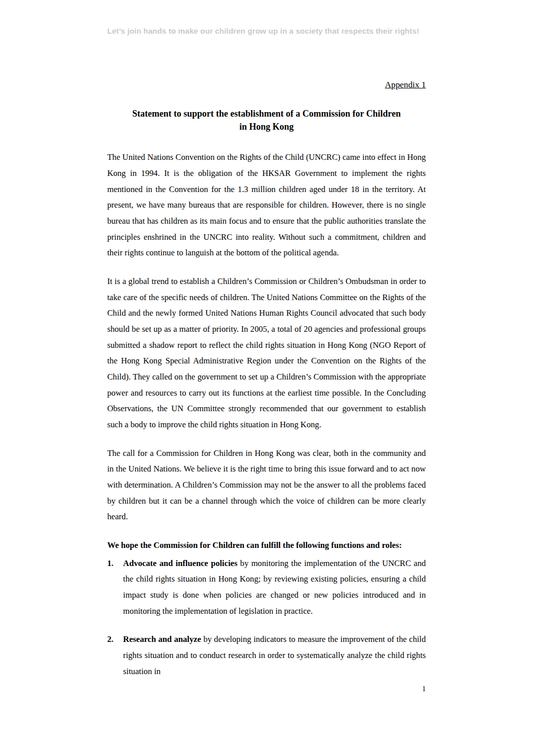Let’s join hands to make our children grow up in a society that respects their rights!
Appendix 1
Statement to support the establishment of a Commission for Children
in Hong Kong
The United Nations Convention on the Rights of the Child (UNCRC) came into effect in Hong Kong in 1994. It is the obligation of the HKSAR Government to implement the rights mentioned in the Convention for the 1.3 million children aged under 18 in the territory. At present, we have many bureaus that are responsible for children. However, there is no single bureau that has children as its main focus and to ensure that the public authorities translate the principles enshrined in the UNCRC into reality. Without such a commitment, children and their rights continue to languish at the bottom of the political agenda.
It is a global trend to establish a Children’s Commission or Children’s Ombudsman in order to take care of the specific needs of children. The United Nations Committee on the Rights of the Child and the newly formed United Nations Human Rights Council advocated that such body should be set up as a matter of priority. In 2005, a total of 20 agencies and professional groups submitted a shadow report to reflect the child rights situation in Hong Kong (NGO Report of the Hong Kong Special Administrative Region under the Convention on the Rights of the Child). They called on the government to set up a Children’s Commission with the appropriate power and resources to carry out its functions at the earliest time possible. In the Concluding Observations, the UN Committee strongly recommended that our government to establish such a body to improve the child rights situation in Hong Kong.
The call for a Commission for Children in Hong Kong was clear, both in the community and in the United Nations. We believe it is the right time to bring this issue forward and to act now with determination. A Children’s Commission may not be the answer to all the problems faced by children but it can be a channel through which the voice of children can be more clearly heard.
We hope the Commission for Children can fulfill the following functions and roles:
Advocate and influence policies by monitoring the implementation of the UNCRC and the child rights situation in Hong Kong; by reviewing existing policies, ensuring a child impact study is done when policies are changed or new policies introduced and in monitoring the implementation of legislation in practice.
Research and analyze by developing indicators to measure the improvement of the child rights situation and to conduct research in order to systematically analyze the child rights situation in
1